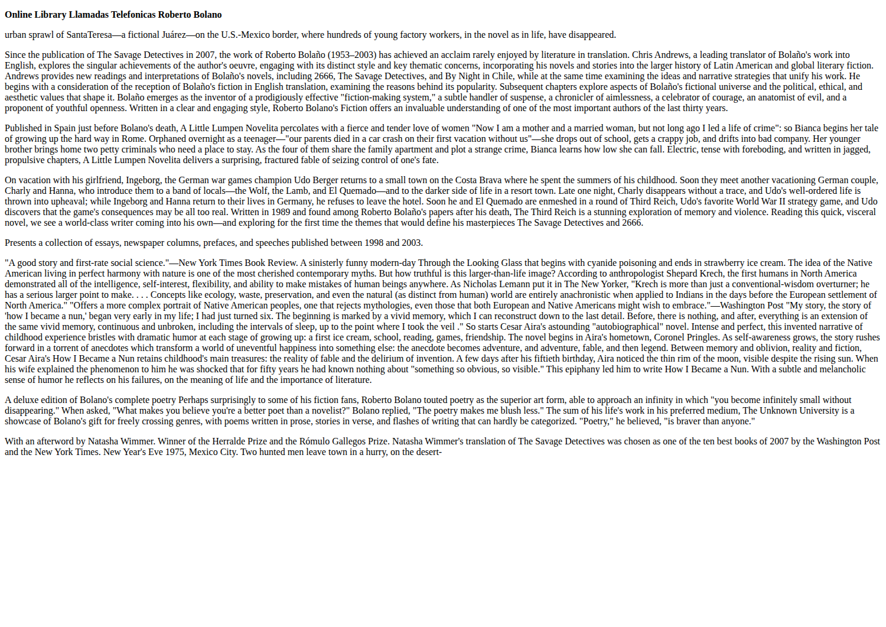Online Library Llamadas Telefonicas Roberto Bolano
urban sprawl of SantaTeresa—a fictional Juárez—on the U.S.-Mexico border, where hundreds of young factory workers, in the novel as in life, have disappeared.
Since the publication of The Savage Detectives in 2007, the work of Roberto Bolaño (1953–2003) has achieved an acclaim rarely enjoyed by literature in translation. Chris Andrews, a leading translator of Bolaño's work into English, explores the singular achievements of the author's oeuvre, engaging with its distinct style and key thematic concerns, incorporating his novels and stories into the larger history of Latin American and global literary fiction. Andrews provides new readings and interpretations of Bolaño's novels, including 2666, The Savage Detectives, and By Night in Chile, while at the same time examining the ideas and narrative strategies that unify his work. He begins with a consideration of the reception of Bolaño's fiction in English translation, examining the reasons behind its popularity. Subsequent chapters explore aspects of Bolaño's fictional universe and the political, ethical, and aesthetic values that shape it. Bolaño emerges as the inventor of a prodigiously effective "fiction-making system," a subtle handler of suspense, a chronicler of aimlessness, a celebrator of courage, an anatomist of evil, and a proponent of youthful openness. Written in a clear and engaging style, Roberto Bolano's Fiction offers an invaluable understanding of one of the most important authors of the last thirty years.
Published in Spain just before Bolano's death, A Little Lumpen Novelita percolates with a fierce and tender love of women "Now I am a mother and a married woman, but not long ago I led a life of crime": so Bianca begins her tale of growing up the hard way in Rome. Orphaned overnight as a teenager—"our parents died in a car crash on their first vacation without us"—she drops out of school, gets a crappy job, and drifts into bad company. Her younger brother brings home two petty criminals who need a place to stay. As the four of them share the family apartment and plot a strange crime, Bianca learns how low she can fall. Electric, tense with foreboding, and written in jagged, propulsive chapters, A Little Lumpen Novelita delivers a surprising, fractured fable of seizing control of one's fate.
On vacation with his girlfriend, Ingeborg, the German war games champion Udo Berger returns to a small town on the Costa Brava where he spent the summers of his childhood. Soon they meet another vacationing German couple, Charly and Hanna, who introduce them to a band of locals—the Wolf, the Lamb, and El Quemado—and to the darker side of life in a resort town. Late one night, Charly disappears without a trace, and Udo's well-ordered life is thrown into upheaval; while Ingeborg and Hanna return to their lives in Germany, he refuses to leave the hotel. Soon he and El Quemado are enmeshed in a round of Third Reich, Udo's favorite World War II strategy game, and Udo discovers that the game's consequences may be all too real. Written in 1989 and found among Roberto Bolaño's papers after his death, The Third Reich is a stunning exploration of memory and violence. Reading this quick, visceral novel, we see a world-class writer coming into his own—and exploring for the first time the themes that would define his masterpieces The Savage Detectives and 2666.
Presents a collection of essays, newspaper columns, prefaces, and speeches published between 1998 and 2003.
"A good story and first-rate social science."—New York Times Book Review. A sinisterly funny modern-day Through the Looking Glass that begins with cyanide poisoning and ends in strawberry ice cream. The idea of the Native American living in perfect harmony with nature is one of the most cherished contemporary myths. But how truthful is this larger-than-life image? According to anthropologist Shepard Krech, the first humans in North America demonstrated all of the intelligence, self-interest, flexibility, and ability to make mistakes of human beings anywhere. As Nicholas Lemann put it in The New Yorker, "Krech is more than just a conventional-wisdom overturner; he has a serious larger point to make. . . . Concepts like ecology, waste, preservation, and even the natural (as distinct from human) world are entirely anachronistic when applied to Indians in the days before the European settlement of North America." "Offers a more complex portrait of Native American peoples, one that rejects mythologies, even those that both European and Native Americans might wish to embrace."—Washington Post "My story, the story of 'how I became a nun,' began very early in my life; I had just turned six. The beginning is marked by a vivid memory, which I can reconstruct down to the last detail. Before, there is nothing, and after, everything is an extension of the same vivid memory, continuous and unbroken, including the intervals of sleep, up to the point where I took the veil ." So starts Cesar Aira's astounding "autobiographical" novel. Intense and perfect, this invented narrative of childhood experience bristles with dramatic humor at each stage of growing up: a first ice cream, school, reading, games, friendship. The novel begins in Aira's hometown, Coronel Pringles. As self-awareness grows, the story rushes forward in a torrent of anecdotes which transform a world of uneventful happiness into something else: the anecdote becomes adventure, and adventure, fable, and then legend. Between memory and oblivion, reality and fiction, Cesar Aira's How I Became a Nun retains childhood's main treasures: the reality of fable and the delirium of invention. A few days after his fiftieth birthday, Aira noticed the thin rim of the moon, visible despite the rising sun. When his wife explained the phenomenon to him he was shocked that for fifty years he had known nothing about "something so obvious, so visible." This epiphany led him to write How I Became a Nun. With a subtle and melancholic sense of humor he reflects on his failures, on the meaning of life and the importance of literature.
A deluxe edition of Bolano's complete poetry Perhaps surprisingly to some of his fiction fans, Roberto Bolano touted poetry as the superior art form, able to approach an infinity in which "you become infinitely small without disappearing." When asked, "What makes you believe you're a better poet than a novelist?" Bolano replied, "The poetry makes me blush less." The sum of his life's work in his preferred medium, The Unknown University is a showcase of Bolano's gift for freely crossing genres, with poems written in prose, stories in verse, and flashes of writing that can hardly be categorized. "Poetry," he believed, "is braver than anyone."
With an afterword by Natasha Wimmer. Winner of the Herralde Prize and the Rómulo Gallegos Prize. Natasha Wimmer's translation of The Savage Detectives was chosen as one of the ten best books of 2007 by the Washington Post and the New York Times. New Year's Eve 1975, Mexico City. Two hunted men leave town in a hurry, on the desert-